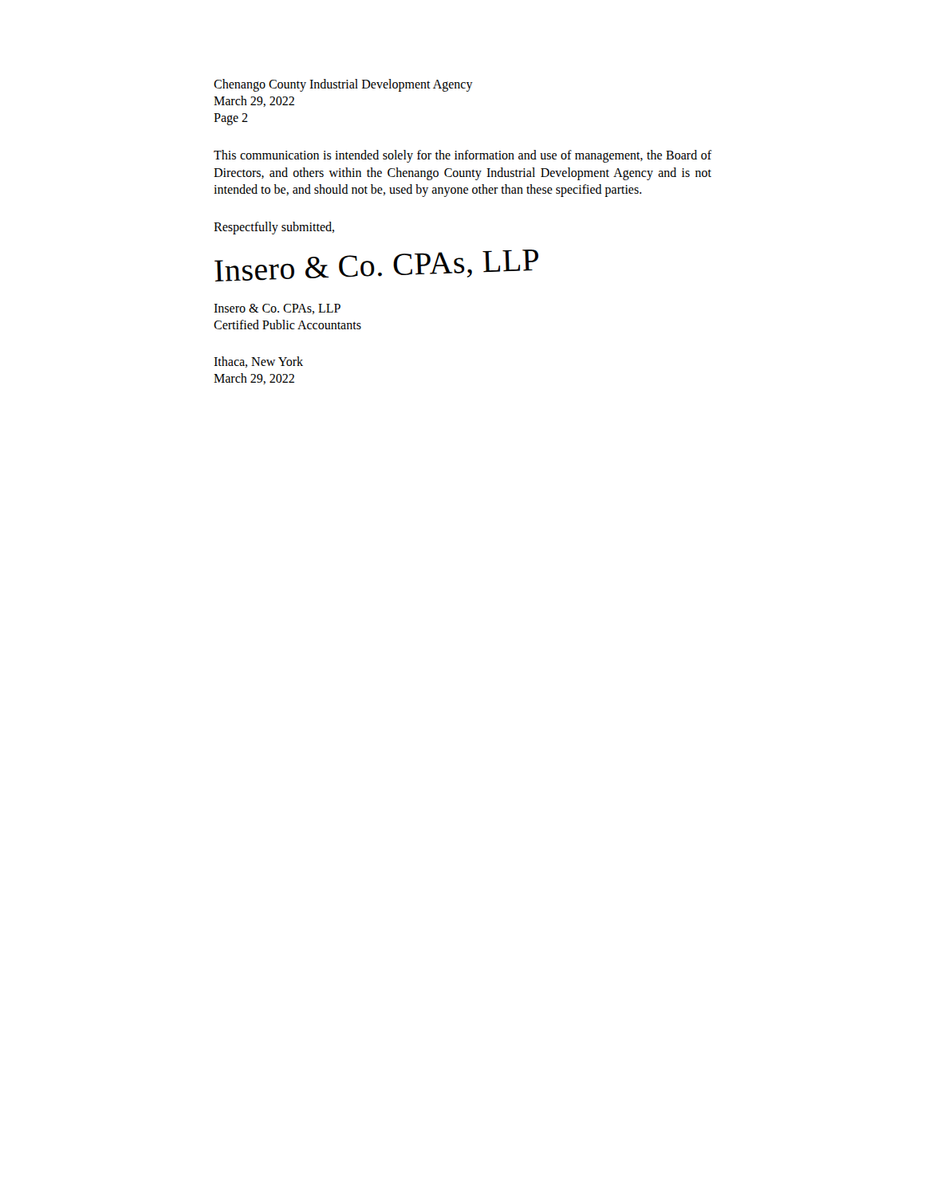Chenango County Industrial Development Agency
March 29, 2022
Page 2
This communication is intended solely for the information and use of management, the Board of Directors, and others within the Chenango County Industrial Development Agency and is not intended to be, and should not be, used by anyone other than these specified parties.
Respectfully submitted,
Insero & Co. CPAs, LLP
Insero & Co. CPAs, LLP
Certified Public Accountants
Ithaca, New York
March 29, 2022